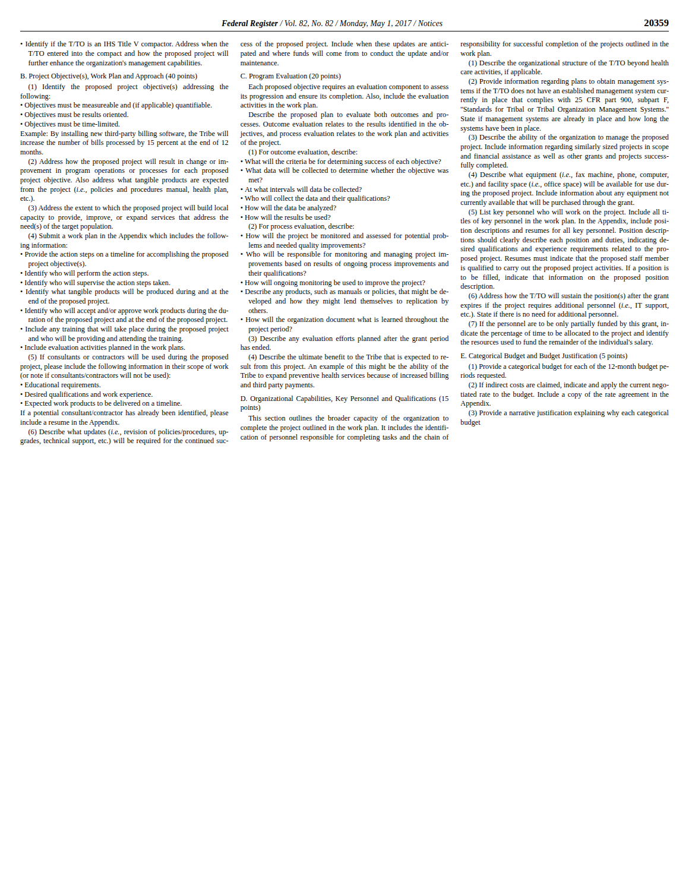Federal Register / Vol. 82, No. 82 / Monday, May 1, 2017 / Notices
20359
Identify if the T/TO is an IHS Title V compactor. Address when the T/TO entered into the compact and how the proposed project will further enhance the organization's management capabilities.
B. Project Objective(s), Work Plan and Approach (40 points)
(1) Identify the proposed project objective(s) addressing the following:
Objectives must be measureable and (if applicable) quantifiable.
Objectives must be results oriented.
Objectives must be time-limited.
Example: By installing new third-party billing software, the Tribe will increase the number of bills processed by 15 percent at the end of 12 months.
(2) Address how the proposed project will result in change or improvement in program operations or processes for each proposed project objective. Also address what tangible products are expected from the project (i.e., policies and procedures manual, health plan, etc.).
(3) Address the extent to which the proposed project will build local capacity to provide, improve, or expand services that address the need(s) of the target population.
(4) Submit a work plan in the Appendix which includes the following information:
Provide the action steps on a timeline for accomplishing the proposed project objective(s).
Identify who will perform the action steps.
Identify who will supervise the action steps taken.
Identify what tangible products will be produced during and at the end of the proposed project.
Identify who will accept and/or approve work products during the duration of the proposed project and at the end of the proposed project.
Include any training that will take place during the proposed project and who will be providing and attending the training.
Include evaluation activities planned in the work plans.
(5) If consultants or contractors will be used during the proposed project, please include the following information in their scope of work (or note if consultants/contractors will not be used):
Educational requirements.
Desired qualifications and work experience.
Expected work products to be delivered on a timeline.
If a potential consultant/contractor has already been identified, please include a resume in the Appendix.
(6) Describe what updates (i.e., revision of policies/procedures, upgrades, technical support, etc.) will be required for the continued success of the proposed project. Include when these updates are anticipated and where funds will come from to conduct the update and/or maintenance.
C. Program Evaluation (20 points)
Each proposed objective requires an evaluation component to assess its progression and ensure its completion. Also, include the evaluation activities in the work plan.
Describe the proposed plan to evaluate both outcomes and processes. Outcome evaluation relates to the results identified in the objectives, and process evaluation relates to the work plan and activities of the project.
(1) For outcome evaluation, describe:
What will the criteria be for determining success of each objective?
What data will be collected to determine whether the objective was met?
At what intervals will data be collected?
Who will collect the data and their qualifications?
How will the data be analyzed?
How will the results be used?
(2) For process evaluation, describe:
How will the project be monitored and assessed for potential problems and needed quality improvements?
Who will be responsible for monitoring and managing project improvements based on results of ongoing process improvements and their qualifications?
How will ongoing monitoring be used to improve the project?
Describe any products, such as manuals or policies, that might be developed and how they might lend themselves to replication by others.
How will the organization document what is learned throughout the project period?
(3) Describe any evaluation efforts planned after the grant period has ended.
(4) Describe the ultimate benefit to the Tribe that is expected to result from this project. An example of this might be the ability of the Tribe to expand preventive health services because of increased billing and third party payments.
D. Organizational Capabilities, Key Personnel and Qualifications (15 points)
This section outlines the broader capacity of the organization to complete the project outlined in the work plan. It includes the identification of personnel responsible for completing tasks and the chain of responsibility for successful completion of the projects outlined in the work plan.
(1) Describe the organizational structure of the T/TO beyond health care activities, if applicable.
(2) Provide information regarding plans to obtain management systems if the T/TO does not have an established management system currently in place that complies with 25 CFR part 900, subpart F, ''Standards for Tribal or Tribal Organization Management Systems.'' State if management systems are already in place and how long the systems have been in place.
(3) Describe the ability of the organization to manage the proposed project. Include information regarding similarly sized projects in scope and financial assistance as well as other grants and projects successfully completed.
(4) Describe what equipment (i.e., fax machine, phone, computer, etc.) and facility space (i.e., office space) will be available for use during the proposed project. Include information about any equipment not currently available that will be purchased through the grant.
(5) List key personnel who will work on the project. Include all titles of key personnel in the work plan. In the Appendix, include position descriptions and resumes for all key personnel. Position descriptions should clearly describe each position and duties, indicating desired qualifications and experience requirements related to the proposed project. Resumes must indicate that the proposed staff member is qualified to carry out the proposed project activities. If a position is to be filled, indicate that information on the proposed position description.
(6) Address how the T/TO will sustain the position(s) after the grant expires if the project requires additional personnel (i.e., IT support, etc.). State if there is no need for additional personnel.
(7) If the personnel are to be only partially funded by this grant, indicate the percentage of time to be allocated to the project and identify the resources used to fund the remainder of the individual's salary.
E. Categorical Budget and Budget Justification (5 points)
(1) Provide a categorical budget for each of the 12-month budget periods requested.
(2) If indirect costs are claimed, indicate and apply the current negotiated rate to the budget. Include a copy of the rate agreement in the Appendix.
(3) Provide a narrative justification explaining why each categorical budget